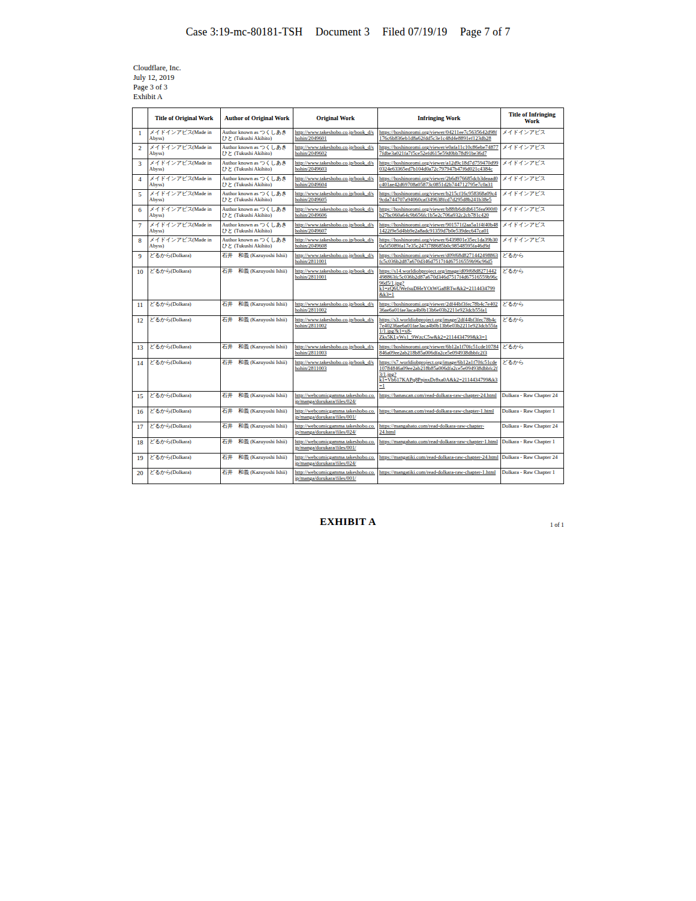Case 3:19-mc-80181-TSH Document 3 Filed 07/19/19 Page 7 of 7
Cloudflare, Inc.
July 12, 2019
Page 3 of 3
Exhibit A
| | Title of Original Work | Author of Original Work | Original Work | Infringing Work | Title of Infringing Work |
| --- | --- | --- | --- | --- | --- |
| 1 | メイドインアビス (Made in Abyss) | Author known as つくしあきひと (Tukushi Akihito) | http://www.takeshobo.co.jp/book_d/shohin/2049601 | https://hoshinoromi.org/viewer/04211ee7c5635642d98f176c6b836eb1d8a62fdd5c3e1c48d4e8891ef123db28 | メイドインアビス |
| 2 | メイドインアビス (Made in Abyss) | Author known as つくしあきひと (Tukushi Akihito) | http://www.takeshobo.co.jp/book_d/shohin/2049602 | https://hoshinoromi.org/viewer/e0afa11c10c86ebe748777fdbe3a021fa7f5ce52efd615e59d0bb78d91be36d7 | メイドインアビス |
| 3 | メイドインアビス (Made in Abyss) | Author known as つくしあきひと (Tukushi Akihito) | http://www.takeshobo.co.jp/book_d/shohin/2049603 | https://hoshinoromi.org/viewer/a12d9c18d7d759470d990324e63365ed7b104d0a72c797947b47f6d021c4384c | メイドインアビス |
| 4 | メイドインアビス (Made in Abyss) | Author known as つくしあきひと (Tukushi Akihito) | http://www.takeshobo.co.jp/book_d/shohin/2049604 | https://hoshinoromi.org/viewer/2b6d976685dcb3deaad0c401ae42d69708a05873c0851d2b744712795e7c0a31 | メイドインアビス |
| 5 | メイドインアビス (Made in Abyss) | Author known as つくしあきひと (Tukushi Akihito) | http://www.takeshobo.co.jp/book_d/shohin/2049605 | https://hoshinoromi.org/viewer/b215cf16c958368a09c49cda744707a94060caf349638fcd7d295d8b241b38e5 | メイドインアビス |
| 6 | メイドインアビス (Made in Abyss) | Author known as つくしあきひと (Tukushi Akihito) | http://www.takeshobo.co.jp/book_d/shohin/2049606 | https://hoshinoromi.org/viewer/b88fb6dfdb615fea900f0b27bc060a64c9b656fc1b5e2c706a932c2cb781c420 | メイドインアビス |
| 7 | メイドインアビス (Made in Abyss) | Author known as つくしあきひと (Tukushi Akihito) | http://www.takeshobo.co.jp/book_d/shohin/2049607 | https://hoshinoromi.org/viewer/901571f2aa5a1f4f40b481422f9e5d4bb9e2a8adc91359d7b0e539dec647ca01 | メイドインアビス |
| 8 | メイドインアビス (Made in Abyss) | Author known as つくしあきひと (Tukushi Akihito) | http://www.takeshobo.co.jp/book_d/shohin/2049608 | https://hoshinoromi.org/viewer/6439801e35ec1da39b300a5f5089fa17e35c247f788685b0c98548595fa46d9d | メイドインアビス |
| 9 | どるから (Dolkara) | 石井 和義 (Kazuyoshi Ishii) | http://www.takeshobo.co.jp/book_d/shohin/2811001 | https://hoshinoromi.org/viewer/d09f68d8271442498863fc5c036b2d87a670d346d7517f4d67516559b96c96d5 | どるから |
| 10 | どるから (Dolkara) | 石井 和義 (Kazuyoshi Ishii) | http://www.takeshobo.co.jp/book_d/shohin/2811001 | https://s14.worldiobproject.org/image/d09f68d8271442498863fc5c036b2d87a670d346d7517f4d67516559b96c96d5/1.jpg?k1=zQ6UWefsuDHeYOtWGa8BTw&k2=2114434799&k3=1 | どるから |
| 11 | どるから (Dolkara) | 石井 和義 (Kazuyoshi Ishii) | http://www.takeshobo.co.jp/book_d/shohin/2811002 | https://hoshinoromi.org/viewer/2df44bf3fec78b4c7e40236ae6a01fae3aca4b0b13b6e03b2211e923dcb55fa1 | どるから |
| 12 | どるから (Dolkara) | 石井 和義 (Kazuyoshi Ishii) | http://www.takeshobo.co.jp/book_d/shohin/2811002 | https://s3.worldiobproject.org/image/2df44bf3fec78b4c7e40236ae6a01fae3aca4b0b13b6e03b2211e923dcb55fa1/1.jpg?k1=x8-Zks5KLyWs1_9WzcC5w&k2=2114434799&k3=1 | どるから |
| 13 | どるから (Dolkara) | 石井 和義 (Kazuyoshi Ishii) | http://www.takeshobo.co.jp/book_d/shohin/2811003 | https://hoshinoromi.org/viewer/6b12a1f70fc51cde10784846a09ee2ab218b85a006dfa2ce5e094938dbbfc2f3 | どるから |
| 14 | どるから (Dolkara) | 石井 和義 (Kazuyoshi Ishii) | http://www.takeshobo.co.jp/book_d/shohin/2811003 | https://s7.worldiobproject.org/image/6b12a1f70fc51cde10784846a09ee2ab218b85a006dfa2ce5e094938dbbfc2f3/1.jpg?k1=Vb617KAPq8PnjnxDr8xa0A&k2=2114434799&k3=1 | どるから |
| 15 | どるから (Dolkara) | 石井 和義 (Kazuyoshi Ishii) | http://webcomicgamma.takeshobo.co.jp/manga/dorukara/files/024/ | https://hanascan.com/read-dolkara-raw-chapter-24.html | Dolkara - Raw Chapter 24 |
| 16 | どるから (Dolkara) | 石井 和義 (Kazuyoshi Ishii) | http://webcomicgamma.takeshobo.co.jp/manga/dorukara/files/001/ | https://hanascan.com/read-dolkara-raw-chapter-1.html | Dolkara - Raw Chapter 1 |
| 17 | どるから (Dolkara) | 石井 和義 (Kazuyoshi Ishii) | http://webcomicgamma.takeshobo.co.jp/manga/dorukara/files/024/ | https://mangahato.com/read-dolkara-raw-chapter-24.html | Dolkara - Raw Chapter 24 |
| 18 | どるから (Dolkara) | 石井 和義 (Kazuyoshi Ishii) | http://webcomicgamma.takeshobo.co.jp/manga/dorukara/files/001/ | https://mangahato.com/read-dolkara-raw-chapter-1.html | Dolkara - Raw Chapter 1 |
| 19 | どるから (Dolkara) | 石井 和義 (Kazuyoshi Ishii) | http://webcomicgamma.takeshobo.co.jp/manga/dorukara/files/024/ | https://mangatiki.com/read-dolkara-raw-chapter-24.html | Dolkara - Raw Chapter 24 |
| 20 | どるから (Dolkara) | 石井 和義 (Kazuyoshi Ishii) | http://webcomicgamma.takeshobo.co.jp/manga/dorukara/files/001/ | https://mangatiki.com/read-dolkara-raw-chapter-1.html | Dolkara - Raw Chapter 1 |
EXHIBIT A 1 of 1